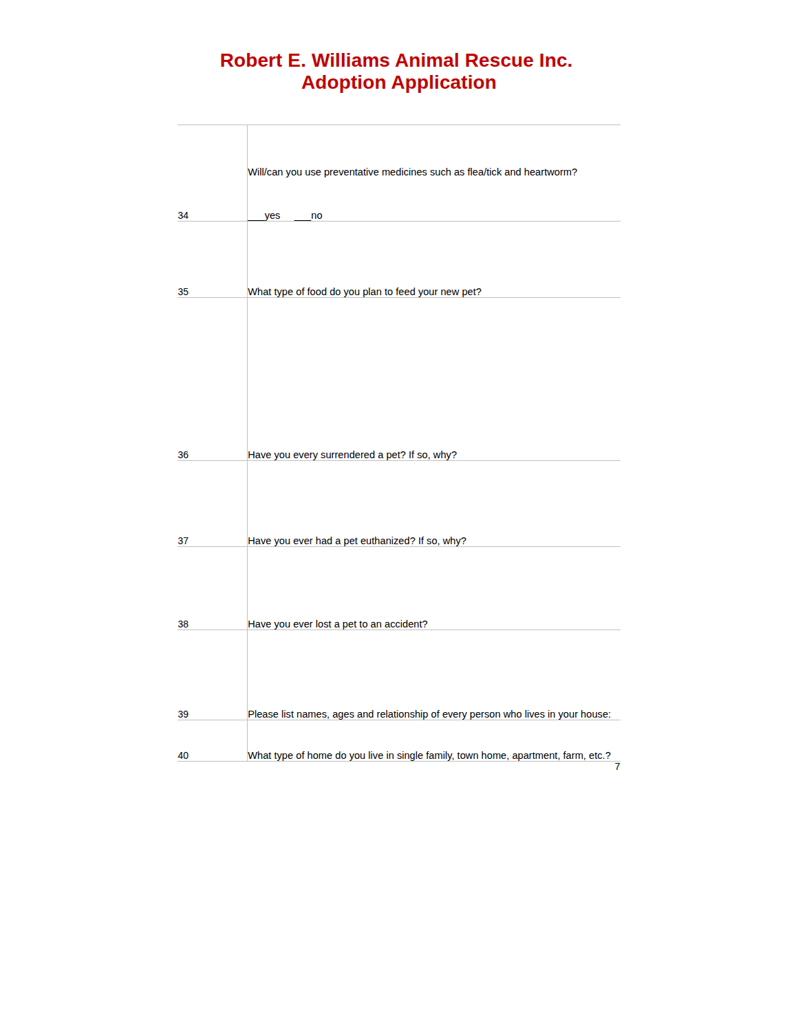Robert E. Williams Animal Rescue Inc. Adoption Application
| 34 | Will/can you use preventative medicines such as flea/tick and heartworm? ___yes ___no |
| 35 | What type of food do you plan to feed your new pet? |
| 36 | Have you every surrendered a pet? If so, why? |
| 37 | Have you ever had a pet euthanized? If so, why? |
| 38 | Have you ever lost a pet to an accident? |
| 39 | Please list names, ages and relationship of every person who lives in your house: |
| 40 | What type of home do you live in single family, town home, apartment, farm, etc.? |
7